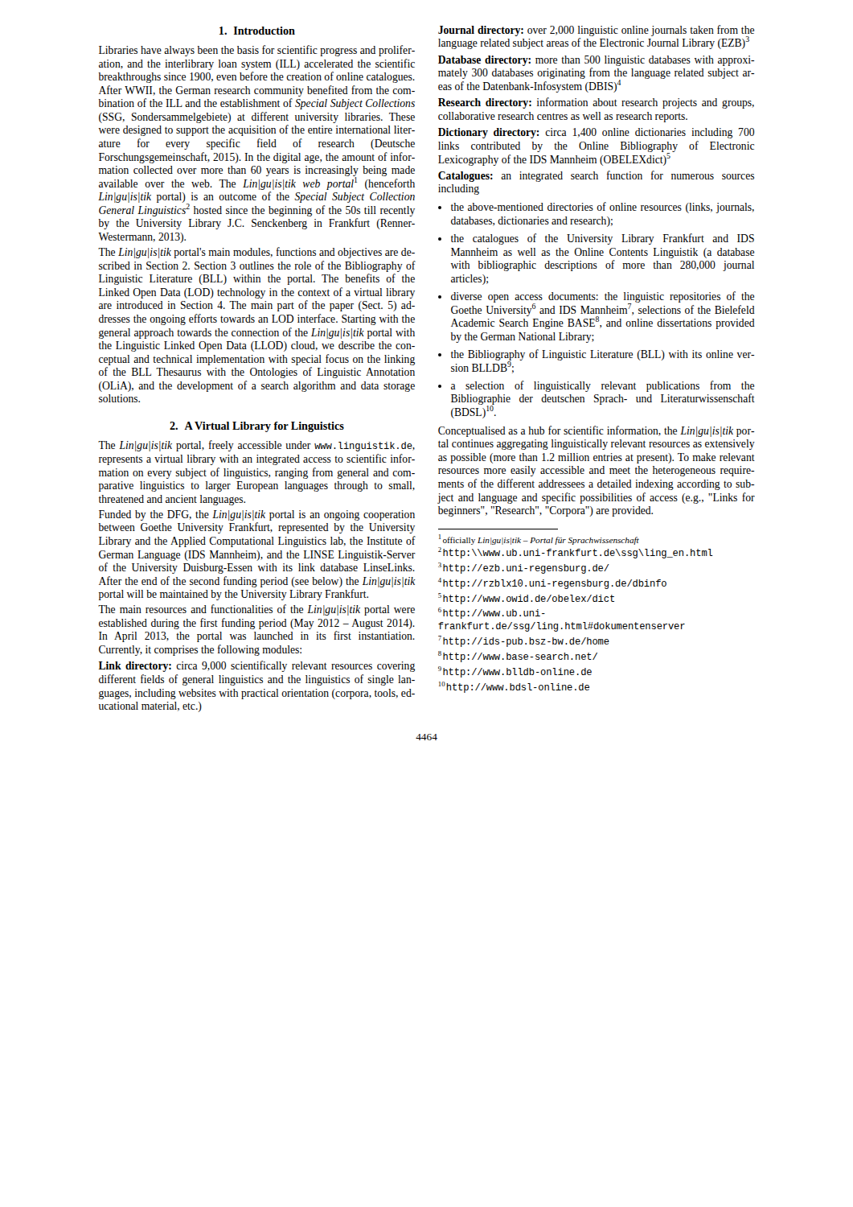1. Introduction
Libraries have always been the basis for scientific progress and proliferation, and the interlibrary loan system (ILL) accelerated the scientific breakthroughs since 1900, even before the creation of online catalogues. After WWII, the German research community benefited from the combination of the ILL and the establishment of Special Subject Collections (SSG, Sondersammelgebiete) at different university libraries. These were designed to support the acquisition of the entire international literature for every specific field of research (Deutsche Forschungsgemeinschaft, 2015). In the digital age, the amount of information collected over more than 60 years is increasingly being made available over the web. The Lin|gu|is|tik web portal1 (henceforth Lin|gu|is|tik portal) is an outcome of the Special Subject Collection General Linguistics2 hosted since the beginning of the 50s till recently by the University Library J.C. Senckenberg in Frankfurt (Renner-Westermann, 2013).
The Lin|gu|is|tik portal's main modules, functions and objectives are described in Section 2. Section 3 outlines the role of the Bibliography of Linguistic Literature (BLL) within the portal. The benefits of the Linked Open Data (LOD) technology in the context of a virtual library are introduced in Section 4. The main part of the paper (Sect. 5) addresses the ongoing efforts towards an LOD interface. Starting with the general approach towards the connection of the Lin|gu|is|tik portal with the Linguistic Linked Open Data (LLOD) cloud, we describe the conceptual and technical implementation with special focus on the linking of the BLL Thesaurus with the Ontologies of Linguistic Annotation (OLiA), and the development of a search algorithm and data storage solutions.
2. A Virtual Library for Linguistics
The Lin|gu|is|tik portal, freely accessible under www.linguistik.de, represents a virtual library with an integrated access to scientific information on every subject of linguistics, ranging from general and comparative linguistics to larger European languages through to small, threatened and ancient languages.
Funded by the DFG, the Lin|gu|is|tik portal is an ongoing cooperation between Goethe University Frankfurt, represented by the University Library and the Applied Computational Linguistics lab, the Institute of German Language (IDS Mannheim), and the LINSE Linguistik-Server of the University Duisburg-Essen with its link database LinseLinks. After the end of the second funding period (see below) the Lin|gu|is|tik portal will be maintained by the University Library Frankfurt.
The main resources and functionalities of the Lin|gu|is|tik portal were established during the first funding period (May 2012 – August 2014). In April 2013, the portal was launched in its first instantiation. Currently, it comprises the following modules:
Link directory: circa 9,000 scientifically relevant resources covering different fields of general linguistics and the linguistics of single languages, including websites with practical orientation (corpora, tools, educational material, etc.)
Journal directory: over 2,000 linguistic online journals taken from the language related subject areas of the Electronic Journal Library (EZB)3
Database directory: more than 500 linguistic databases with approximately 300 databases originating from the language related subject areas of the Datenbank-Infosystem (DBIS)4
Research directory: information about research projects and groups, collaborative research centres as well as research reports.
Dictionary directory: circa 1,400 online dictionaries including 700 links contributed by the Online Bibliography of Electronic Lexicography of the IDS Mannheim (OBELEXdict)5
Catalogues: an integrated search function for numerous sources including
the above-mentioned directories of online resources (links, journals, databases, dictionaries and research);
the catalogues of the University Library Frankfurt and IDS Mannheim as well as the Online Contents Linguistik (a database with bibliographic descriptions of more than 280,000 journal articles);
diverse open access documents: the linguistic repositories of the Goethe University6 and IDS Mannheim7, selections of the Bielefeld Academic Search Engine BASE8, and online dissertations provided by the German National Library;
the Bibliography of Linguistic Literature (BLL) with its online version BLLDB9;
a selection of linguistically relevant publications from the Bibliographie der deutschen Sprach- und Literaturwissenschaft (BDSL)10.
Conceptualised as a hub for scientific information, the Lin|gu|is|tik portal continues aggregating linguistically relevant resources as extensively as possible (more than 1.2 million entries at present). To make relevant resources more easily accessible and meet the heterogeneous requirements of the different addressees a detailed indexing according to subject and language and specific possibilities of access (e.g., "Links for beginners", "Research", "Corpora") are provided.
1officially Lin|gu|is|tik – Portal für Sprachwissenschaft
2 http:\\www.ub.uni-frankfurt.de\ssg\ling_en.html
3 http://ezb.uni-regensburg.de/
4 http://rzblx10.uni-regensburg.de/dbinfo
5 http://www.owid.de/obelex/dict
6 http://www.ub.uni-frankfurt.de/ssg/ling.html#dokumentenserver
7 http://ids-pub.bsz-bw.de/home
8 http://www.base-search.net/
9 http://www.blldb-online.de
10 http://www.bdsl-online.de
4464